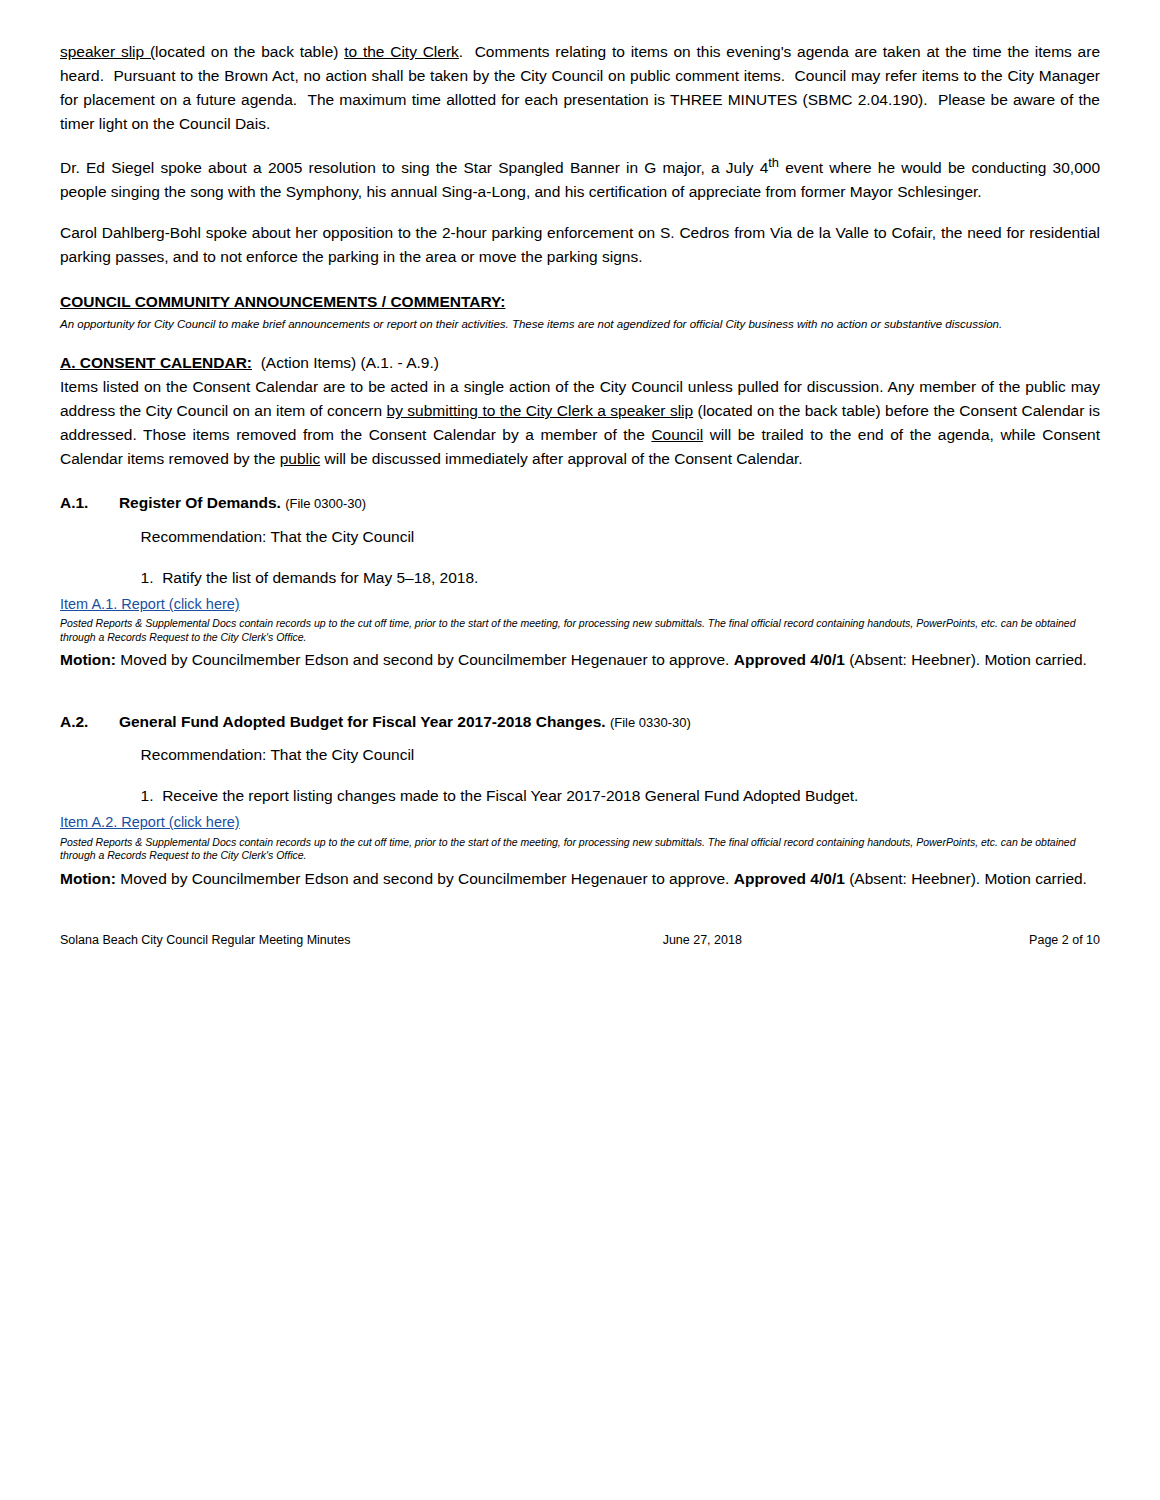speaker slip (located on the back table) to the City Clerk. Comments relating to items on this evening's agenda are taken at the time the items are heard. Pursuant to the Brown Act, no action shall be taken by the City Council on public comment items. Council may refer items to the City Manager for placement on a future agenda. The maximum time allotted for each presentation is THREE MINUTES (SBMC 2.04.190). Please be aware of the timer light on the Council Dais.
Dr. Ed Siegel spoke about a 2005 resolution to sing the Star Spangled Banner in G major, a July 4th event where he would be conducting 30,000 people singing the song with the Symphony, his annual Sing-a-Long, and his certification of appreciate from former Mayor Schlesinger.
Carol Dahlberg-Bohl spoke about her opposition to the 2-hour parking enforcement on S. Cedros from Via de la Valle to Cofair, the need for residential parking passes, and to not enforce the parking in the area or move the parking signs.
COUNCIL COMMUNITY ANNOUNCEMENTS / COMMENTARY:
An opportunity for City Council to make brief announcements or report on their activities. These items are not agendized for official City business with no action or substantive discussion.
A. CONSENT CALENDAR: (Action Items) (A.1. - A.9.)
Items listed on the Consent Calendar are to be acted in a single action of the City Council unless pulled for discussion. Any member of the public may address the City Council on an item of concern by submitting to the City Clerk a speaker slip (located on the back table) before the Consent Calendar is addressed. Those items removed from the Consent Calendar by a member of the Council will be trailed to the end of the agenda, while Consent Calendar items removed by the public will be discussed immediately after approval of the Consent Calendar.
A.1. Register Of Demands. (File 0300-30)
Recommendation: That the City Council
1. Ratify the list of demands for May 5–18, 2018.
Item A.1. Report (click here)
Posted Reports & Supplemental Docs contain records up to the cut off time, prior to the start of the meeting, for processing new submittals. The final official record containing handouts, PowerPoints, etc. can be obtained through a Records Request to the City Clerk's Office.
Motion: Moved by Councilmember Edson and second by Councilmember Hegenauer to approve. Approved 4/0/1 (Absent: Heebner). Motion carried.
A.2. General Fund Adopted Budget for Fiscal Year 2017-2018 Changes. (File 0330-30)
Recommendation: That the City Council
1. Receive the report listing changes made to the Fiscal Year 2017-2018 General Fund Adopted Budget.
Item A.2. Report (click here)
Posted Reports & Supplemental Docs contain records up to the cut off time, prior to the start of the meeting, for processing new submittals. The final official record containing handouts, PowerPoints, etc. can be obtained through a Records Request to the City Clerk's Office.
Motion: Moved by Councilmember Edson and second by Councilmember Hegenauer to approve. Approved 4/0/1 (Absent: Heebner). Motion carried.
Solana Beach City Council Regular Meeting Minutes June 27, 2018 Page 2 of 10